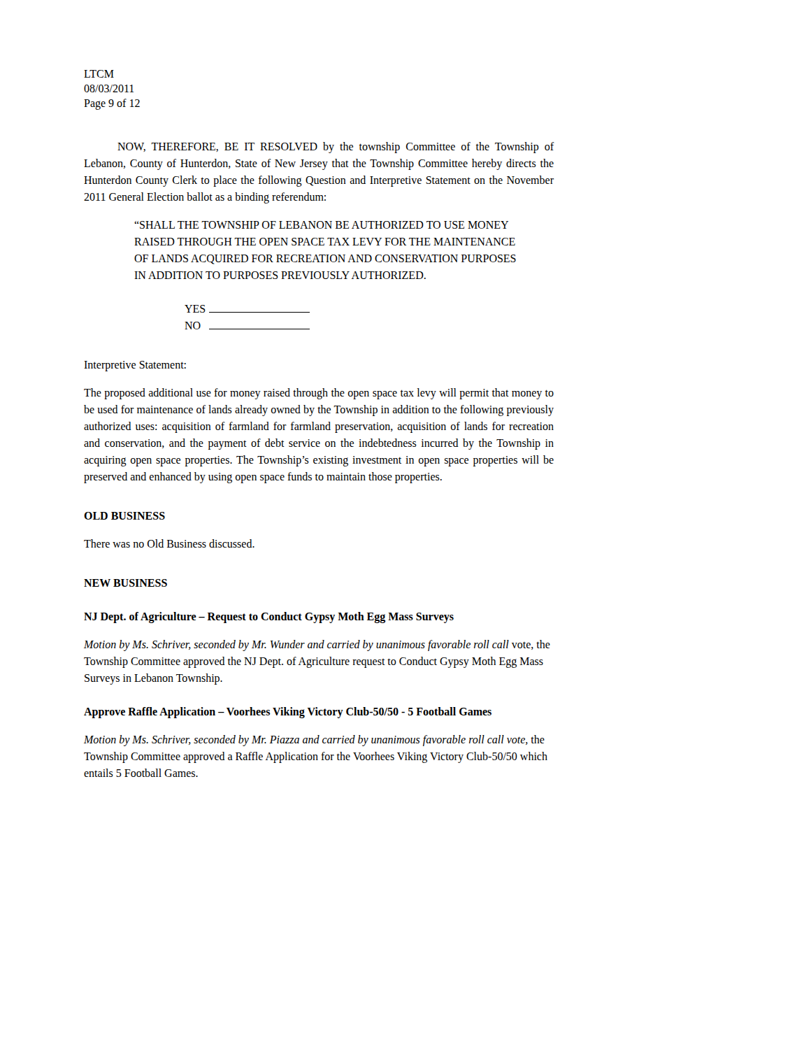LTCM
08/03/2011
Page 9 of 12
NOW, THEREFORE, BE IT RESOLVED by the township Committee of the Township of Lebanon, County of Hunterdon, State of New Jersey that the Township Committee hereby directs the Hunterdon County Clerk to place the following Question and Interpretive Statement on the November 2011 General Election ballot as a binding referendum:
“SHALL THE TOWNSHIP OF LEBANON BE AUTHORIZED TO USE MONEY RAISED THROUGH THE OPEN SPACE TAX LEVY FOR THE MAINTENANCE OF LANDS ACQUIRED FOR RECREATION AND CONSERVATION PURPOSES IN ADDITION TO PURPOSES PREVIOUSLY AUTHORIZED.
| YES | |
| NO | |
Interpretive Statement:
The proposed additional use for money raised through the open space tax levy will permit that money to be used for maintenance of lands already owned by the Township in addition to the following previously authorized uses: acquisition of farmland for farmland preservation, acquisition of lands for recreation and conservation, and the payment of debt service on the indebtedness incurred by the Township in acquiring open space properties. The Township’s existing investment in open space properties will be preserved and enhanced by using open space funds to maintain those properties.
OLD BUSINESS
There was no Old Business discussed.
NEW BUSINESS
NJ Dept. of Agriculture – Request to Conduct Gypsy Moth Egg Mass Surveys
Motion by Ms. Schriver, seconded by Mr. Wunder and carried by unanimous favorable roll call vote, the Township Committee approved the NJ Dept. of Agriculture request to Conduct Gypsy Moth Egg Mass Surveys in Lebanon Township.
Approve Raffle Application – Voorhees Viking Victory Club-50/50 - 5 Football Games
Motion by Ms. Schriver, seconded by Mr. Piazza and carried by unanimous favorable roll call vote, the Township Committee approved a Raffle Application for the Voorhees Viking Victory Club-50/50 which entails 5 Football Games.